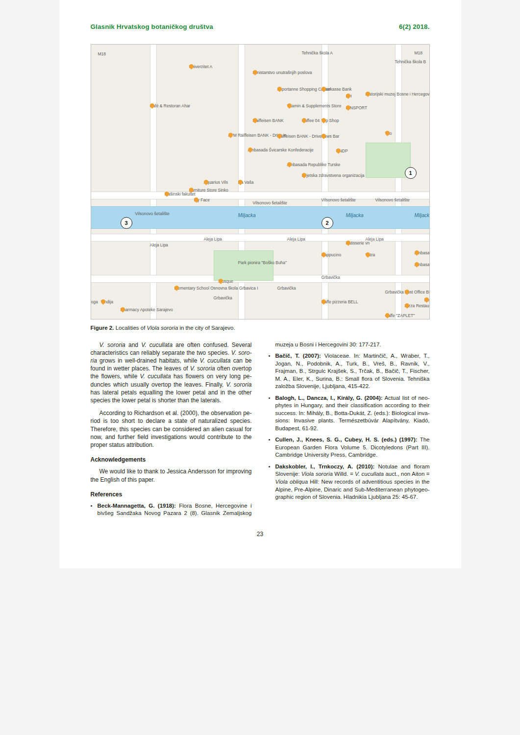Glasnik Hrvatskog botaničkog društva
6(2) 2018.
Miljacka
Miljacka
Miljacka
M18
Tehnička škola A
M18
Zmaja
Tehnička škola B
Univerzitet A
Ministarstvo unutrašnjih poslova
Importanne Shopping Center
Sparkasse Bank
BH
Historijski muzej Bosne i Hercegovine
Zemaljski muzej Bosne i Hercegovine
Café & Restoran Ahar
Vitamin & Supplements Store
INNSPORT
Raiffeisen BANK
Coffee 04
Top Shop
ATM Raiffeisen BANK - Drive in
Raiffeisen BANK - Drive in
News Bar
Tito
Ambasada Švicarske Konfederacije
UNDP
Ambasada Republike Turske
Svjetska zdravstvena organizacija
Da Vaša
Aquarius Vils
Furniture Store Sinko
Mašinski fakultet
My Face
Vilsonovo šetalište
Vilsonovo šetalište
Vilsonovo šetalište
Vilsonovo šetalište
Vilsonovo šetalište
Aleja Lipa
Aleja Lipa
Aleja Lipa
Aleja Lipa
Patisserie vn
Cappucino
Vatra
Ambasada Kraljevine Holandije
Ambasada Brazila
Park pionira "Boško Buha"
Mosque
Grbavička
Grbavička
Grbavička
Grbavička
Elementary School Osnovna škola Grbavica I
Caffe pizzeria BELL
Post Office BH Pošta
Pekara HAS
Pizza Restaurant Montana
Caffe "ZAPLET"
Vindija
Pharmacy Apoteke Sarajevo
oga
1
2
3
Figure 2. Localities of Viola sororia in the city of Sarajevo.
V. sororia and V. cucullata are often confused. Several characteristics can reliably separate the two species. V. sororia grows in well-drained habitats, while V. cucullata can be found in wetter places. The leaves of V. sororia often overtop the flowers, while V. cucullata has flowers on very long peduncles which usually overtop the leaves. Finally, V. sororia has lateral petals equalling the lower petal and in the other species the lower petal is shorter than the laterals.
According to Richardson et al. (2000), the observation period is too short to declare a state of naturalized species. Therefore, this species can be considered an alien casual for now, and further field investigations would contribute to the proper status attribution.
Acknowledgements
We would like to thank to Jessica Andersson for improving the English of this paper.
References
Beck-Mannagetta, G. (1918): Flora Bosne, Hercegovine i bivšeg Sandžaka Novog Pazara 2 (8). Glasnik Zemaljskog muzeja u Bosni i Hercegovini 30: 177-217.
Bačič, T. (2007): Violaceae. In: Martinčič, A., Wraber, T., Jogan, N., Podobnik, A., Turk, B., Vreš, B., Ravnik, V., Frajman, B., Strgulc Krajšek, S., Trčak, B., Bačič, T., Fischer, M. A., Eler, K., Surina, B.: Small flora of Slovenia. Tehniška založba Slovenije, Ljubljana, 415-422.
Balogh, L., Dancza, I., Király, G. (2004): Actual list of neophytes in Hungary, and their classification according to their success. In: Mihály, B., Botta-Dukát, Z. (eds.): Biological invasions: Invasive plants. Természetbúvár Alapítvány, Kiadó, Budapest, 61-92.
Cullen, J., Knees, S. G., Cubey, H. S. (eds.) (1997): The European Garden Flora Volume 5. Dicotyledons (Part III). Cambridge University Press, Cambridge.
Dakskobler, I., Trnkoczy, A. (2010): Notulae and floram Slovenije: Viola sororia Willd. = V. cucullata auct., non Aiton = Viola obliqua Hill: New records of adventitious species in the Alpine, Pre-Alpine, Dinaric and Sub-Mediterranean phytogeographic region of Slovenia. Hladnikia Ljubljana 25: 45-67.
23